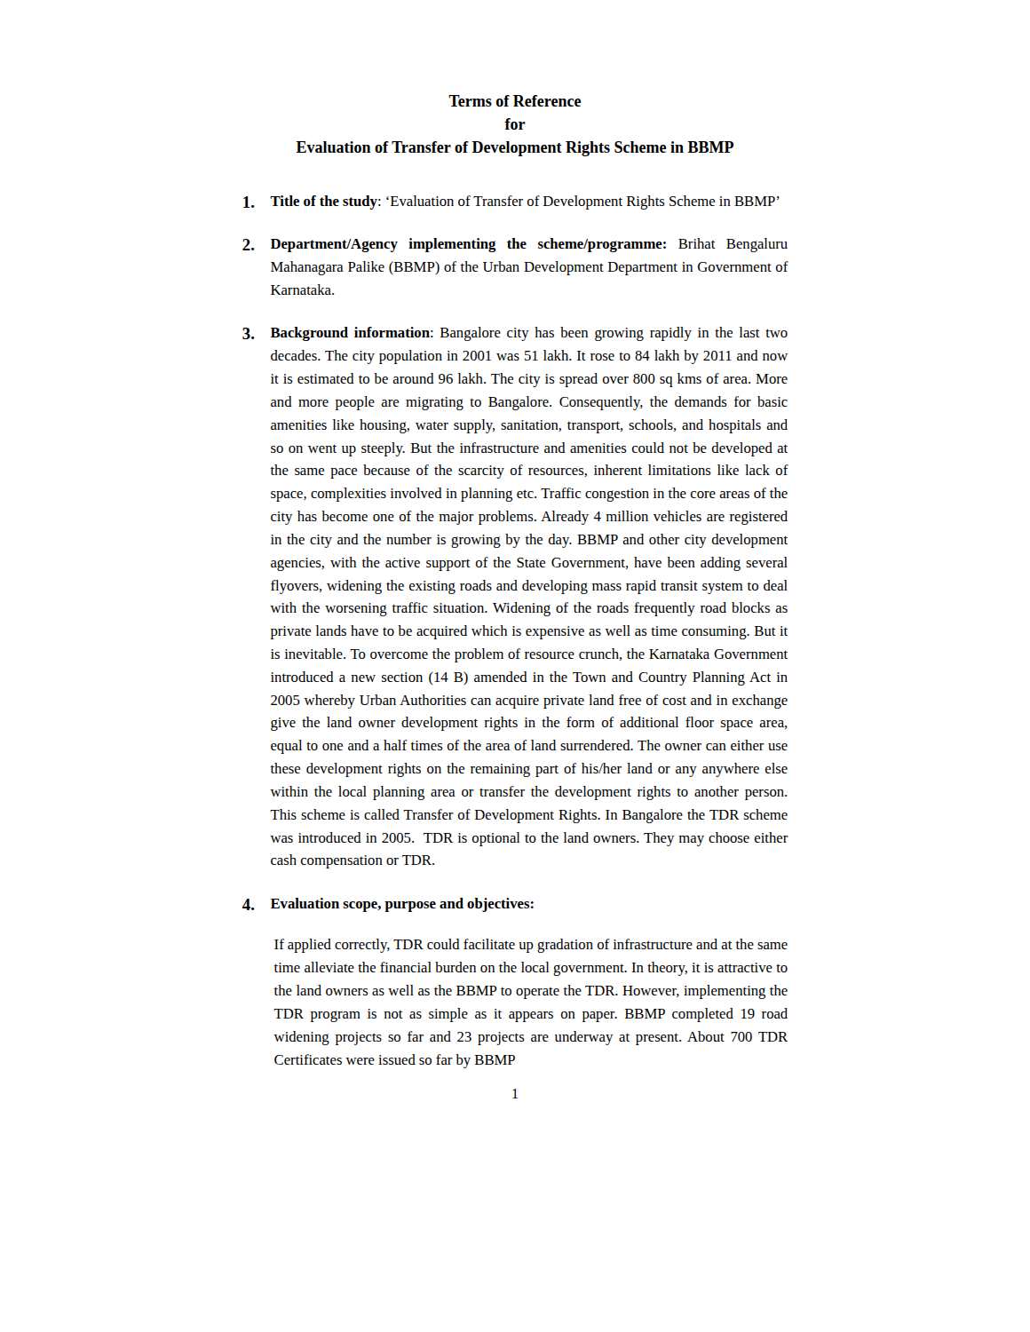Terms of Reference for Evaluation of Transfer of Development Rights Scheme in BBMP
Title of the study: ‘Evaluation of Transfer of Development Rights Scheme in BBMP’
Department/Agency implementing the scheme/programme: Brihat Bengaluru Mahanagara Palike (BBMP) of the Urban Development Department in Government of Karnataka.
Background information: Bangalore city has been growing rapidly in the last two decades. The city population in 2001 was 51 lakh. It rose to 84 lakh by 2011 and now it is estimated to be around 96 lakh. The city is spread over 800 sq kms of area. More and more people are migrating to Bangalore. Consequently, the demands for basic amenities like housing, water supply, sanitation, transport, schools, and hospitals and so on went up steeply. But the infrastructure and amenities could not be developed at the same pace because of the scarcity of resources, inherent limitations like lack of space, complexities involved in planning etc. Traffic congestion in the core areas of the city has become one of the major problems. Already 4 million vehicles are registered in the city and the number is growing by the day. BBMP and other city development agencies, with the active support of the State Government, have been adding several flyovers, widening the existing roads and developing mass rapid transit system to deal with the worsening traffic situation. Widening of the roads frequently road blocks as private lands have to be acquired which is expensive as well as time consuming. But it is inevitable. To overcome the problem of resource crunch, the Karnataka Government introduced a new section (14 B) amended in the Town and Country Planning Act in 2005 whereby Urban Authorities can acquire private land free of cost and in exchange give the land owner development rights in the form of additional floor space area, equal to one and a half times of the area of land surrendered. The owner can either use these development rights on the remaining part of his/her land or any anywhere else within the local planning area or transfer the development rights to another person. This scheme is called Transfer of Development Rights. In Bangalore the TDR scheme was introduced in 2005. TDR is optional to the land owners. They may choose either cash compensation or TDR.
Evaluation scope, purpose and objectives:
If applied correctly, TDR could facilitate up gradation of infrastructure and at the same time alleviate the financial burden on the local government. In theory, it is attractive to the land owners as well as the BBMP to operate the TDR. However, implementing the TDR program is not as simple as it appears on paper. BBMP completed 19 road widening projects so far and 23 projects are underway at present. About 700 TDR Certificates were issued so far by BBMP
1